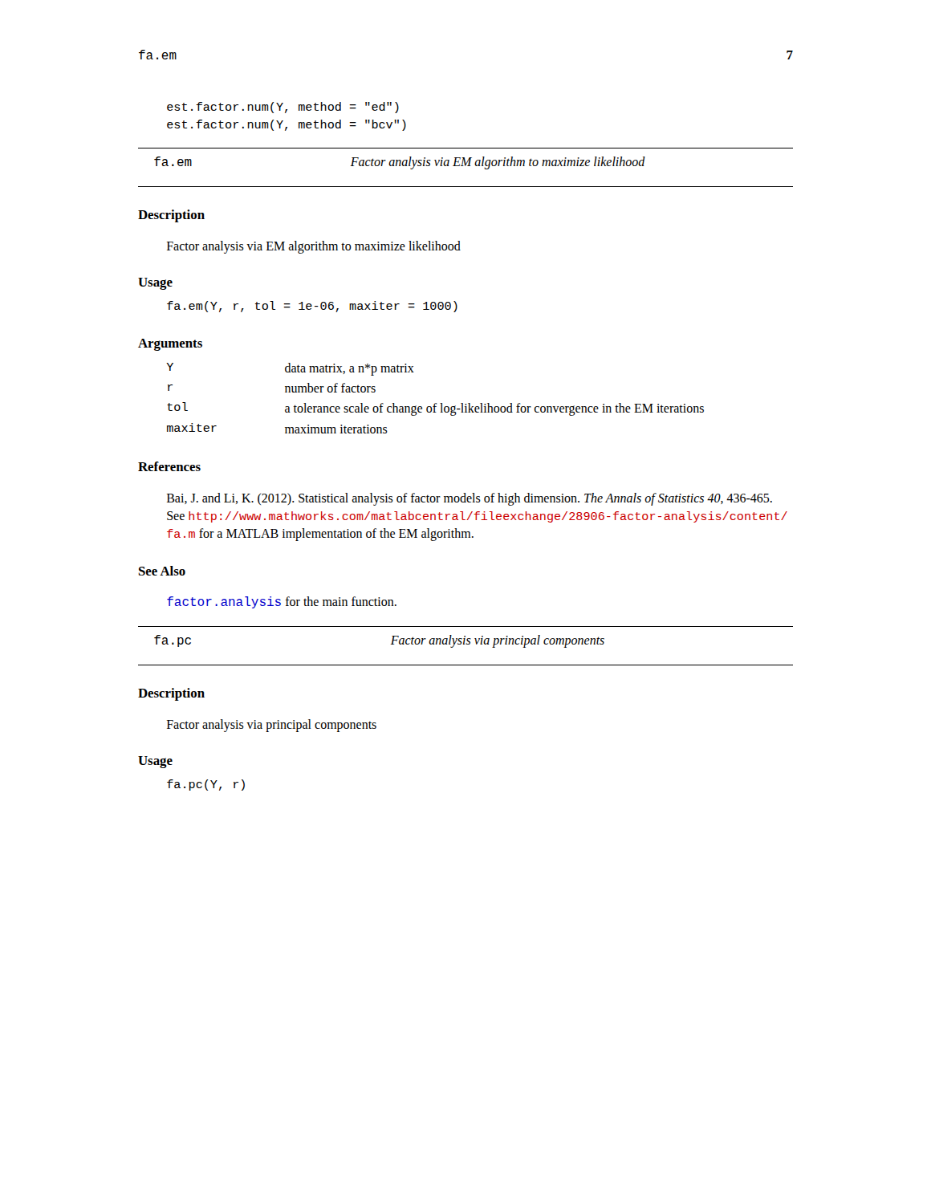fa.em
7
est.factor.num(Y, method = "ed")
est.factor.num(Y, method = "bcv")
fa.em
Factor analysis via EM algorithm to maximize likelihood
Description
Factor analysis via EM algorithm to maximize likelihood
Usage
fa.em(Y, r, tol = 1e-06, maxiter = 1000)
Arguments
Y
data matrix, a n*p matrix
r
number of factors
tol
a tolerance scale of change of log-likelihood for convergence in the EM iterations
maxiter
maximum iterations
References
Bai, J. and Li, K. (2012). Statistical analysis of factor models of high dimension. The Annals of Statistics 40, 436-465. See http://www.mathworks.com/matlabcentral/fileexchange/28906-factor-analysis/content/fa.m for a MATLAB implementation of the EM algorithm.
See Also
factor.analysis for the main function.
fa.pc
Factor analysis via principal components
Description
Factor analysis via principal components
Usage
fa.pc(Y, r)